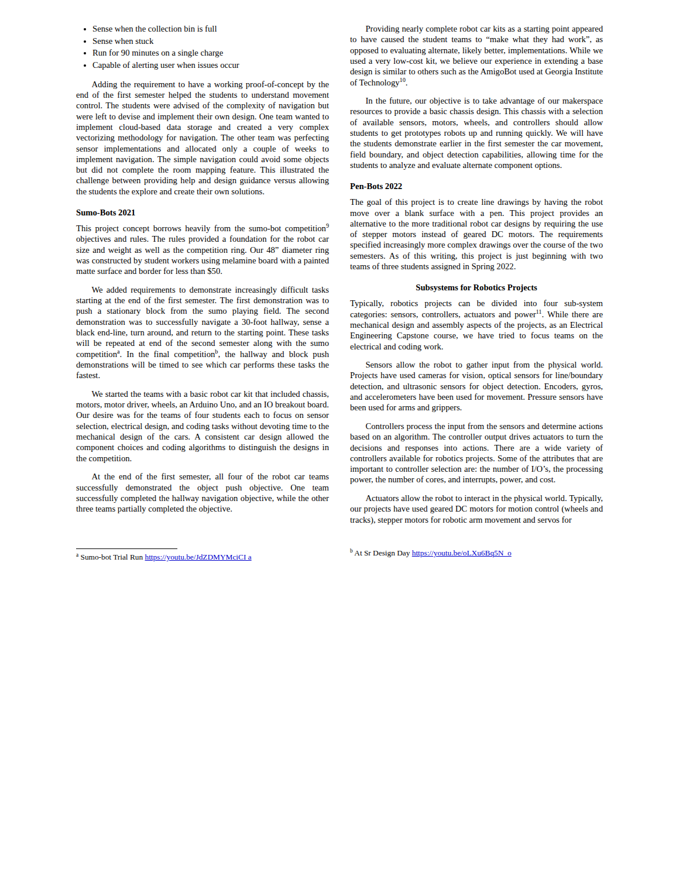Sense when the collection bin is full
Sense when stuck
Run for 90 minutes on a single charge
Capable of alerting user when issues occur
Adding the requirement to have a working proof-of-concept by the end of the first semester helped the students to understand movement control. The students were advised of the complexity of navigation but were left to devise and implement their own design. One team wanted to implement cloud-based data storage and created a very complex vectorizing methodology for navigation. The other team was perfecting sensor implementations and allocated only a couple of weeks to implement navigation. The simple navigation could avoid some objects but did not complete the room mapping feature. This illustrated the challenge between providing help and design guidance versus allowing the students the explore and create their own solutions.
Sumo-Bots 2021
This project concept borrows heavily from the sumo-bot competition9 objectives and rules. The rules provided a foundation for the robot car size and weight as well as the competition ring. Our 48” diameter ring was constructed by student workers using melamine board with a painted matte surface and border for less than $50.
We added requirements to demonstrate increasingly difficult tasks starting at the end of the first semester. The first demonstration was to push a stationary block from the sumo playing field. The second demonstration was to successfully navigate a 30-foot hallway, sense a black end-line, turn around, and return to the starting point. These tasks will be repeated at end of the second semester along with the sumo competitiona. In the final competitionb, the hallway and block push demonstrations will be timed to see which car performs these tasks the fastest.
We started the teams with a basic robot car kit that included chassis, motors, motor driver, wheels, an Arduino Uno, and an IO breakout board. Our desire was for the teams of four students each to focus on sensor selection, electrical design, and coding tasks without devoting time to the mechanical design of the cars. A consistent car design allowed the component choices and coding algorithms to distinguish the designs in the competition.
At the end of the first semester, all four of the robot car teams successfully demonstrated the object push objective. One team successfully completed the hallway navigation objective, while the other three teams partially completed the objective.
Providing nearly complete robot car kits as a starting point appeared to have caused the student teams to “make what they had work”, as opposed to evaluating alternate, likely better, implementations. While we used a very low-cost kit, we believe our experience in extending a base design is similar to others such as the AmigoBot used at Georgia Institute of Technology10.
In the future, our objective is to take advantage of our makerspace resources to provide a basic chassis design. This chassis with a selection of available sensors, motors, wheels, and controllers should allow students to get prototypes robots up and running quickly. We will have the students demonstrate earlier in the first semester the car movement, field boundary, and object detection capabilities, allowing time for the students to analyze and evaluate alternate component options.
Pen-Bots 2022
The goal of this project is to create line drawings by having the robot move over a blank surface with a pen. This project provides an alternative to the more traditional robot car designs by requiring the use of stepper motors instead of geared DC motors. The requirements specified increasingly more complex drawings over the course of the two semesters. As of this writing, this project is just beginning with two teams of three students assigned in Spring 2022.
Subsystems for Robotics Projects
Typically, robotics projects can be divided into four sub-system categories: sensors, controllers, actuators and power11. While there are mechanical design and assembly aspects of the projects, as an Electrical Engineering Capstone course, we have tried to focus teams on the electrical and coding work.
Sensors allow the robot to gather input from the physical world. Projects have used cameras for vision, optical sensors for line/boundary detection, and ultrasonic sensors for object detection. Encoders, gyros, and accelerometers have been used for movement. Pressure sensors have been used for arms and grippers.
Controllers process the input from the sensors and determine actions based on an algorithm. The controller output drives actuators to turn the decisions and responses into actions. There are a wide variety of controllers available for robotics projects. Some of the attributes that are important to controller selection are: the number of I/O’s, the processing power, the number of cores, and interrupts, power, and cost.
Actuators allow the robot to interact in the physical world. Typically, our projects have used geared DC motors for motion control (wheels and tracks), stepper motors for robotic arm movement and servos for
a Sumo-bot Trial Run https://youtu.be/JdZDMYMciCI a
b At Sr Design Day https://youtu.be/oLXu6Bq5N_o